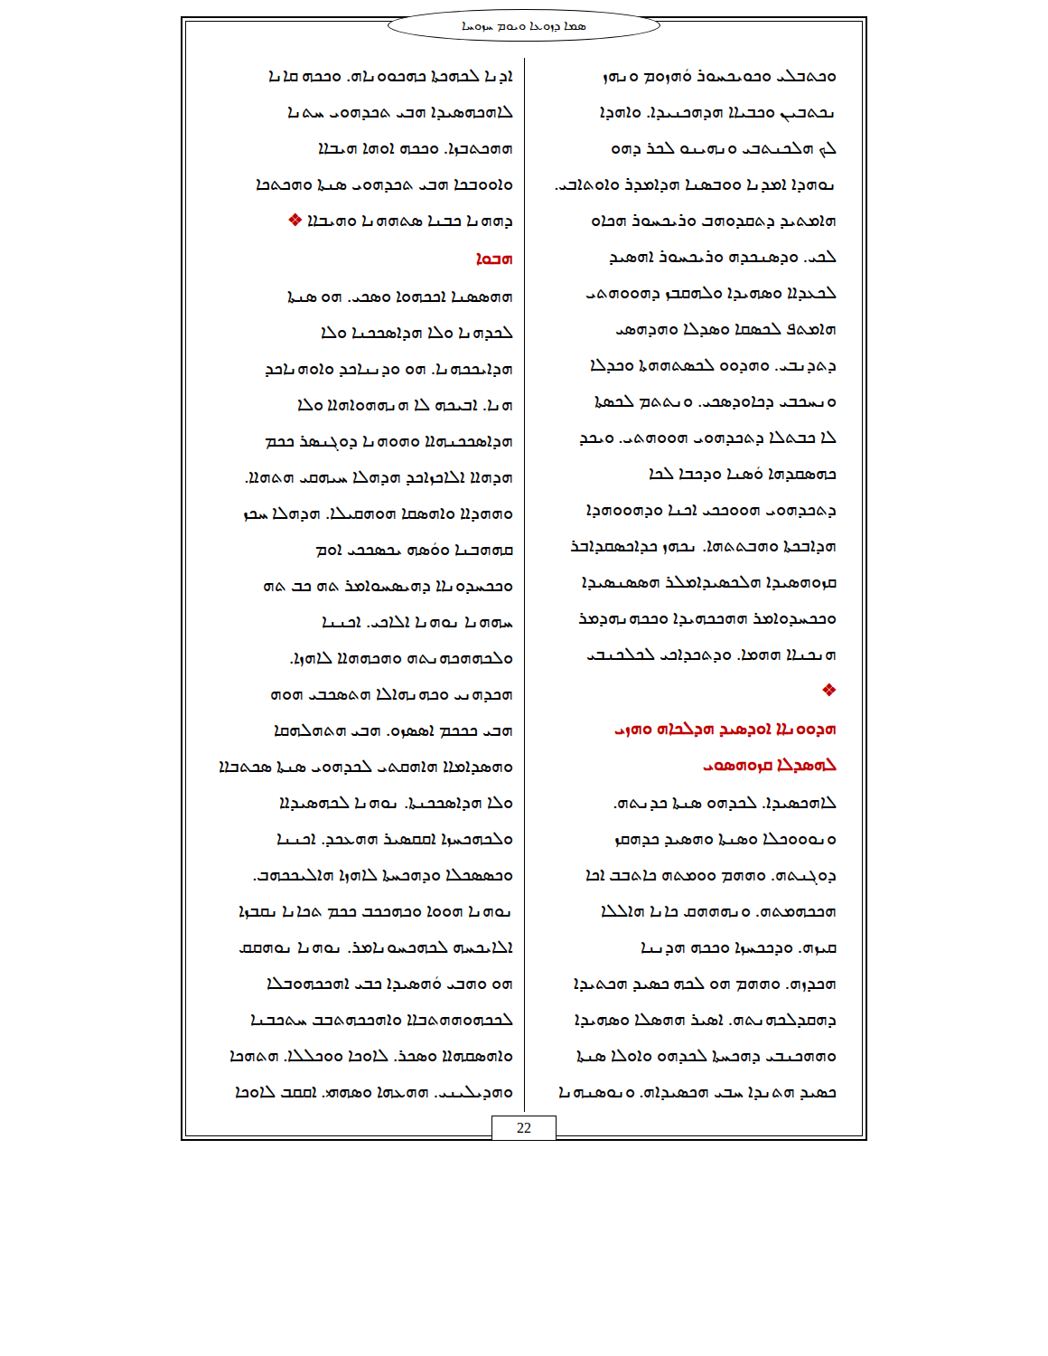ܣܡܐ ܕܙܘܥܐ ܘܝܘܡ ܚܙܘܚܐ
ܘܟܬܒܠܝ ܘܟܘܝܟܚܘܪ ܘܿܗܙܘܡ ܘܢܗܙ ܢܟܬܒܝܢ ܘܟܒܝܐܐ ܗܕܗܟܢܝܕܐ. ܘܐܗܕܐ ܠܟ ܗܠܟܢܬܒܝ ܘܢܗܝܢܘ ܠܟܪ ܕܗܘ ܢܘܗܕܐ ܐܡܕܢܐ ܘܘܒܣܢܐ ܗܕܐܡܕܪ ܘܐܘܬܐܒܝ. ܗܐܡܬܝܕ ܕܬܩܕܘܗܒ ܘܪܝܟܚܘܪ ܗܟܐܘ ܠܟܝ. ܘܕܣܢܟܕܗ ܘܪܝܟܚܘܪ ܐܗܣܝܕ ܠܟܥܕܐܐ ܘܣܗܝܕܐ ܘܠܗܩܒܙ ܕܗܘܘܗܬܝ ܗܐܡܬܦ ܠܟܣܩܐ ܘܣܕܠܐ ܘܗܕܗܣܝ ܕܬܕܢܒܝ. ܘܗܕܘܘ ܠܟܣܬܗܗܬܐ ܘܟܕܠܐ ܘܢܚܟܒܝ ܕܟܐܘܕܣܟܝ. ܘܢܬܬܡ ܠܟܣܬܐ ܠܐ ܟܒܬܠܐ ܕܬܟܕܗܘܝ ܗܘܘܗܬܝ. ܘܝܟܕ ܟܗܣܩܕܗܐ ܘܿܣܢܐ ܘܕܟܒܐ ܠܟܐ ܕܬܟܕܗܘܝ ܗܘܘܟܟܝ ܐܟܢܐ ܘܕܗܘܘܗܕܐ ܗܕܐܒܟܬܐ ܘܗܒܬܬܗܐ. ܢܟܗܙ ܟܕܐܟܣܩܕܐܒܪ ܩܙܘܗܣܝܕܐ ܗܠܟܣܝܕܐܡܠܪ ܗܣܣܢܣܝܕܐ ܘܟܟܚܕܘܐܡܪ ܗܗܟܟܗܝܕܐ ܘܟܟܗܢܗܕܡܪ ܗܢܟܢܐܐ ܗܗܡܐ. ܘܕܬܟܕܐܟܝ ܠܟܠܟܢܒܝ ❖
ܗܕܘܘܢܐܐ ܐܘܕܣܝܕ ܗܕܠܟܐܗ ܘܗܙܝ ܠܗܣܕܠܐ ܩܙܘܗܣܘܝ
ܠܐܗܟܣܝܕܐ. ܠܟܕܗܘ ܣܢܬܐ ܟܕܢܬܗ. ܘܢܘܘܘܟܠܐ ܘܣܢܬܐ ܘܗܣܝܕ ܟܕܗܩܙ ܕܘܓܢܬܗ. ܘܗܗܡ ܘܘܡܬܗ ܟܐܬܒܒ ܐܟܐ ܗܟܟܗܡܬܗ. ܘܢܗܗܗܩ ܟܐܢܐ ܗܐܠܠܐ ܩܝܙܗ. ܘܕܟܟܚܙܐ ܘܟܟܗ ܗܕܢܢܐ ܗܟܕܙܗ. ܘܗܗܡ ܗܘ ܠܟܗ ܟܣܝܕ ܗܟܬܝܕܐ ܕܗܩܕܠܟܗܢܬܗ. ܐܣܝܪ ܗܗܣܠܐ ܘܣܗܝܕܐ ܘܗܗܟܢܒܝ ܕܗܟܚܬܐ ܠܟܕܗܘ ܘܐܘܠܐ ܣܢܬܐ ܟܣܝܕ ܗܬܢܕܐ ܚܒܝ ܗܟܣܝܕܐܗ. ܘܢܘܣܢܗܢܐ
ܐܕܢܐ ܠܟܗܟܬܐ ܟܗܟܘܘܢܐܗ. ܘܟܟܗ ܩܐܢܐ ܠܐܗܟܗܣܝܕܐ ܗܒܝ ܬܟܕܗܘܝ ܚܬܢܐ ܗܗܟܬܒܙܐ. ܘܟܟܗ ܐܘܗܐ ܗܝܒܐܐ ܘܐܘܘܒܟܐ ܗܒܝ ܬܟܕܗܘܝ ܣܢܬܐ ܘܗܟܬܟܐ ܕܗܗܢܐ ܟܒܢܐ ܣܬܗܗܢܐ ܘܗܝܒܐܐ ❖
ܗܒܘܐ
ܗܗܣܣܢܐ ܐܟܟܗܘܐ ܘܣܟܝ. ܗܘ ܣܢܬܐ ܠܟܕܗܢܐ ܘܠܐ ܗܕܐܣܟܟܢܐ ܘܠܐ ܗܕܐܝܟܟܗܢܐ. ܗܘ ܘܕܢܢܐܟܕ ܘܐܘܗܢܐܟܕ ܗܢܐ. ܐܒܝܟܗ ܠܐ ܗܢܗܗܘܐܗܐܐ ܘܠܐ ܗܕܐܣܟܟܢܗܐܐ ܘܗܘܗܢܐ ܕܘܓܢܣܪ ܟܟܡ ܗܕܗܐܐ ܐܠܐܟܙܐܟܕ ܗܕܗܠܐ ܚܝܗܩܝ ܗܬܗܐܐ. ܘܗܗܕܐܐ ܘܐܗܣܩܐ ܗܘܗܩܝܠܐ. ܗܕܗܠܐ ܚܟܙ ܩܗܗܒܢܐ ܘܘܿܣܗ ܝܟܣܟܟܝ ܐܘܡ ܘܟܟܚܕܘܢܐܐ ܕܗܝܣܚܘܐܡܪ ܬܗ ܟܒ ܬܗ ܚܗܗܢܐ ܢܘܗܢܐ ܐܠܐܟܝ. ܐܟܢܢܐ ܘܠܟܗܗܟܗܢܬܗ ܘܗܟܗܗܐܐ ܠܐܗܙܐ. ܗܟܕܗܢܝ ܘܟܗܢܗܐܠܐ ܗܬܣܟܒܝ ܗܘܗ ܗܒܝ ܟܟܟܡ ܐܣܣܙܘ. ܗܒܝ ܗܬܗܠܗܩܐ ܘܗܣܕܐܡܐܐ ܗܐܗܩܬܝ ܠܟܕܗܘܝ ܣܢܬܐ ܣܟܬܒܐܐ ܘܠܐ ܗܕܐܣܟܟܢܬܐ. ܢܘܗܢܐ ܠܟܗܣܝܕܐܐ ܘܠܟܗܟܚܙܐ ܐܩܩܣܝܪ ܗܗܥܟܕ. ܐܟܢܢܐ ܘܟܣܣܟܠܐ ܘܕܗܟܚܬܐ ܠܐܗܙܐ ܗܐܠܝܟܟܗܒ. ܢܘܗܢܐ ܗܘܘܐ ܘܟܗܟܟܒ ܟܟܡ ܬܟܐܢܐ ܢܩܒܙܐ ܐܠܐܝܟܚܗ ܠܟܗܟܚܘܢܐܡܪ. ܢܘܗܢܐ ܢܘܗܩܩ ܗܘ ܘܗܒܝ ܘܿܗܣܝܕܐ ܟܒܝ ܐܗܟܟܗܘܒܠܐ ܠܟܟܗܘܗܗܬܒܐܐ ܘܐܗܟܟܗܬܒܒ ܚܬܟܒܢܐ ܘܐܗܣܩܗܐܐ ܘܣܟܪ. ܠܐܘܟܐ ܘܘܟܠܠܐ. ܗܬܗܟܐ ܘܗܕܝܠܝܢܝ. ܗܗܥܗܐ ܘܣܗܗܝ. ܐܩܩܒ ܠܐܘܟܐ
22